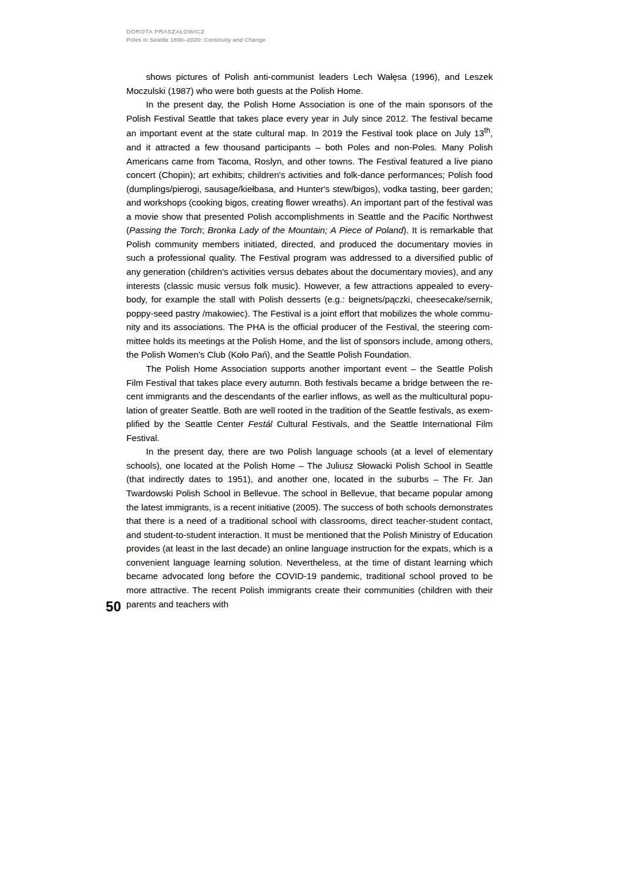Dorota Praszałowicz
Poles in Seattle 1890–2020: Continuity and Change
shows pictures of Polish anti-communist leaders Lech Wałęsa (1996), and Leszek Moczulski (1987) who were both guests at the Polish Home.
In the present day, the Polish Home Association is one of the main sponsors of the Polish Festival Seattle that takes place every year in July since 2012. The festival became an important event at the state cultural map. In 2019 the Festival took place on July 13th, and it attracted a few thousand participants – both Poles and non-Poles. Many Polish Americans came from Tacoma, Roslyn, and other towns. The Festival featured a live piano concert (Chopin); art exhibits; children's activities and folk-dance performances; Polish food (dumplings/pierogi, sausage/kiełbasa, and Hunter's stew/bigos), vodka tasting, beer garden; and workshops (cooking bigos, creating flower wreaths). An important part of the festival was a movie show that presented Polish accomplishments in Seattle and the Pacific Northwest (Passing the Torch; Bronka Lady of the Mountain; A Piece of Poland). It is remarkable that Polish community members initiated, directed, and produced the documentary movies in such a professional quality. The Festival program was addressed to a diversified public of any generation (children's activities versus debates about the documentary movies), and any interests (classic music versus folk music). However, a few attractions appealed to everybody, for example the stall with Polish desserts (e.g.: beignets/pączki, cheesecake/sernik, poppy-seed pastry /makowiec). The Festival is a joint effort that mobilizes the whole community and its associations. The PHA is the official producer of the Festival, the steering committee holds its meetings at the Polish Home, and the list of sponsors include, among others, the Polish Women's Club (Koło Pań), and the Seattle Polish Foundation.
The Polish Home Association supports another important event – the Seattle Polish Film Festival that takes place every autumn. Both festivals became a bridge between the recent immigrants and the descendants of the earlier inflows, as well as the multicultural population of greater Seattle. Both are well rooted in the tradition of the Seattle festivals, as exemplified by the Seattle Center Festál Cultural Festivals, and the Seattle International Film Festival.
In the present day, there are two Polish language schools (at a level of elementary schools), one located at the Polish Home – The Juliusz Słowacki Polish School in Seattle (that indirectly dates to 1951), and another one, located in the suburbs – The Fr. Jan Twardowski Polish School in Bellevue. The school in Bellevue, that became popular among the latest immigrants, is a recent initiative (2005). The success of both schools demonstrates that there is a need of a traditional school with classrooms, direct teacher-student contact, and student-to-student interaction. It must be mentioned that the Polish Ministry of Education provides (at least in the last decade) an online language instruction for the expats, which is a convenient language learning solution. Nevertheless, at the time of distant learning which became advocated long before the COVID-19 pandemic, traditional school proved to be more attractive. The recent Polish immigrants create their communities (children with their parents and teachers with
50